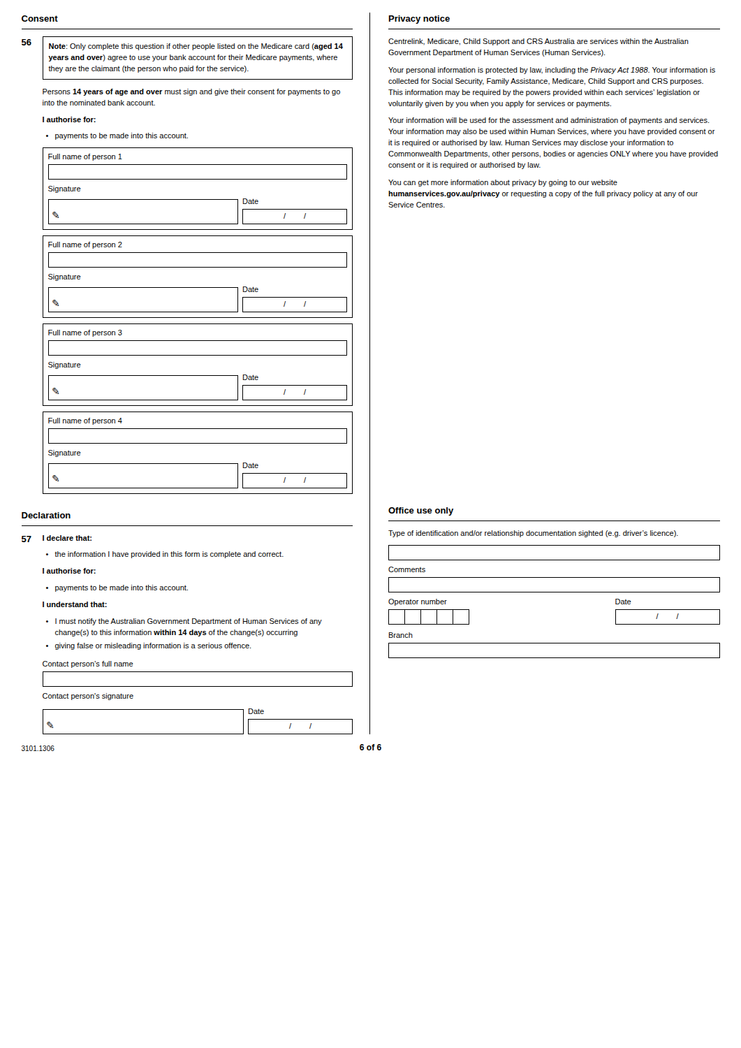Consent
56
Note: Only complete this question if other people listed on the Medicare card (aged 14 years and over) agree to use your bank account for their Medicare payments, where they are the claimant (the person who paid for the service).
Persons 14 years of age and over must sign and give their consent for payments to go into the nominated bank account.
I authorise for:
payments to be made into this account.
Full name of person 1
Signature
✎
Date
//
Full name of person 2
Signature
✎
Date
//
Full name of person 3
Signature
✎
Date
//
Full name of person 4
Signature
✎
Date
//
Declaration
57
I declare that:
the information I have provided in this form is complete and correct.
I authorise for:
payments to be made into this account.
I understand that:
I must notify the Australian Government Department of Human Services of any change(s) to this information within 14 days of the change(s) occurring
giving false or misleading information is a serious offence.
Contact person’s full name
Contact person's signature
✎
Date
//
Privacy notice
Centrelink, Medicare, Child Support and CRS Australia are services within the Australian Government Department of Human Services (Human Services).
Your personal information is protected by law, including the Privacy Act 1988. Your information is collected for Social Security, Family Assistance, Medicare, Child Support and CRS purposes. This information may be required by the powers provided within each services’ legislation or voluntarily given by you when you apply for services or payments.
Your information will be used for the assessment and administration of payments and services. Your information may also be used within Human Services, where you have provided consent or it is required or authorised by law. Human Services may disclose your information to Commonwealth Departments, other persons, bodies or agencies ONLY where you have provided consent or it is required or authorised by law.
You can get more information about privacy by going to our website humanservices.gov.au/privacy or requesting a copy of the full privacy policy at any of our Service Centres.
Office use only
Type of identification and/or relationship documentation sighted (e.g. driver’s licence).
Comments
Operator number
Date
//
Branch
3101.1306
6 of 6